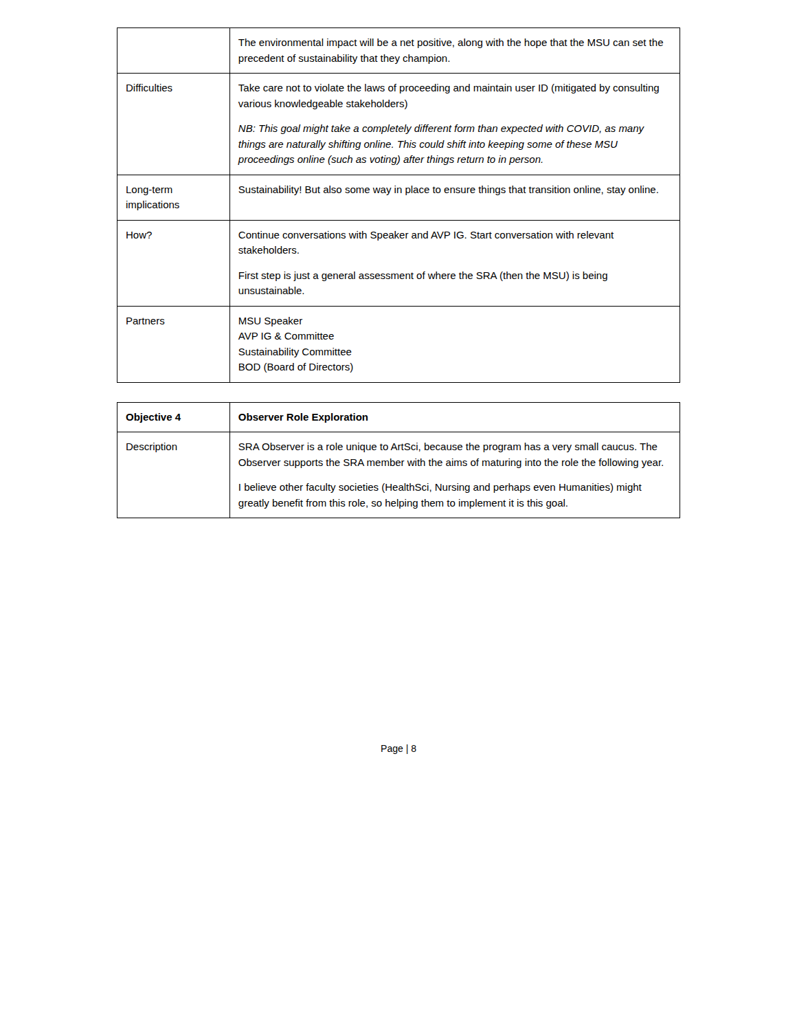| | The environmental impact will be a net positive, along with the hope that the MSU can set the precedent of sustainability that they champion. |
| Difficulties | Take care not to violate the laws of proceeding and maintain user ID (mitigated by consulting various knowledgeable stakeholders) NB: This goal might take a completely different form than expected with COVID, as many things are naturally shifting online. This could shift into keeping some of these MSU proceedings online (such as voting) after things return to in person. |
| Long-term implications | Sustainability! But also some way in place to ensure things that transition online, stay online. |
| How? | Continue conversations with Speaker and AVP IG. Start conversation with relevant stakeholders. First step is just a general assessment of where the SRA (then the MSU) is being unsustainable. |
| Partners | MSU Speaker AVP IG & Committee Sustainability Committee BOD (Board of Directors) |
| Objective 4 | Observer Role Exploration |
| Description | SRA Observer is a role unique to ArtSci, because the program has a very small caucus. The Observer supports the SRA member with the aims of maturing into the role the following year. I believe other faculty societies (HealthSci, Nursing and perhaps even Humanities) might greatly benefit from this role, so helping them to implement it is this goal. |
Page | 8